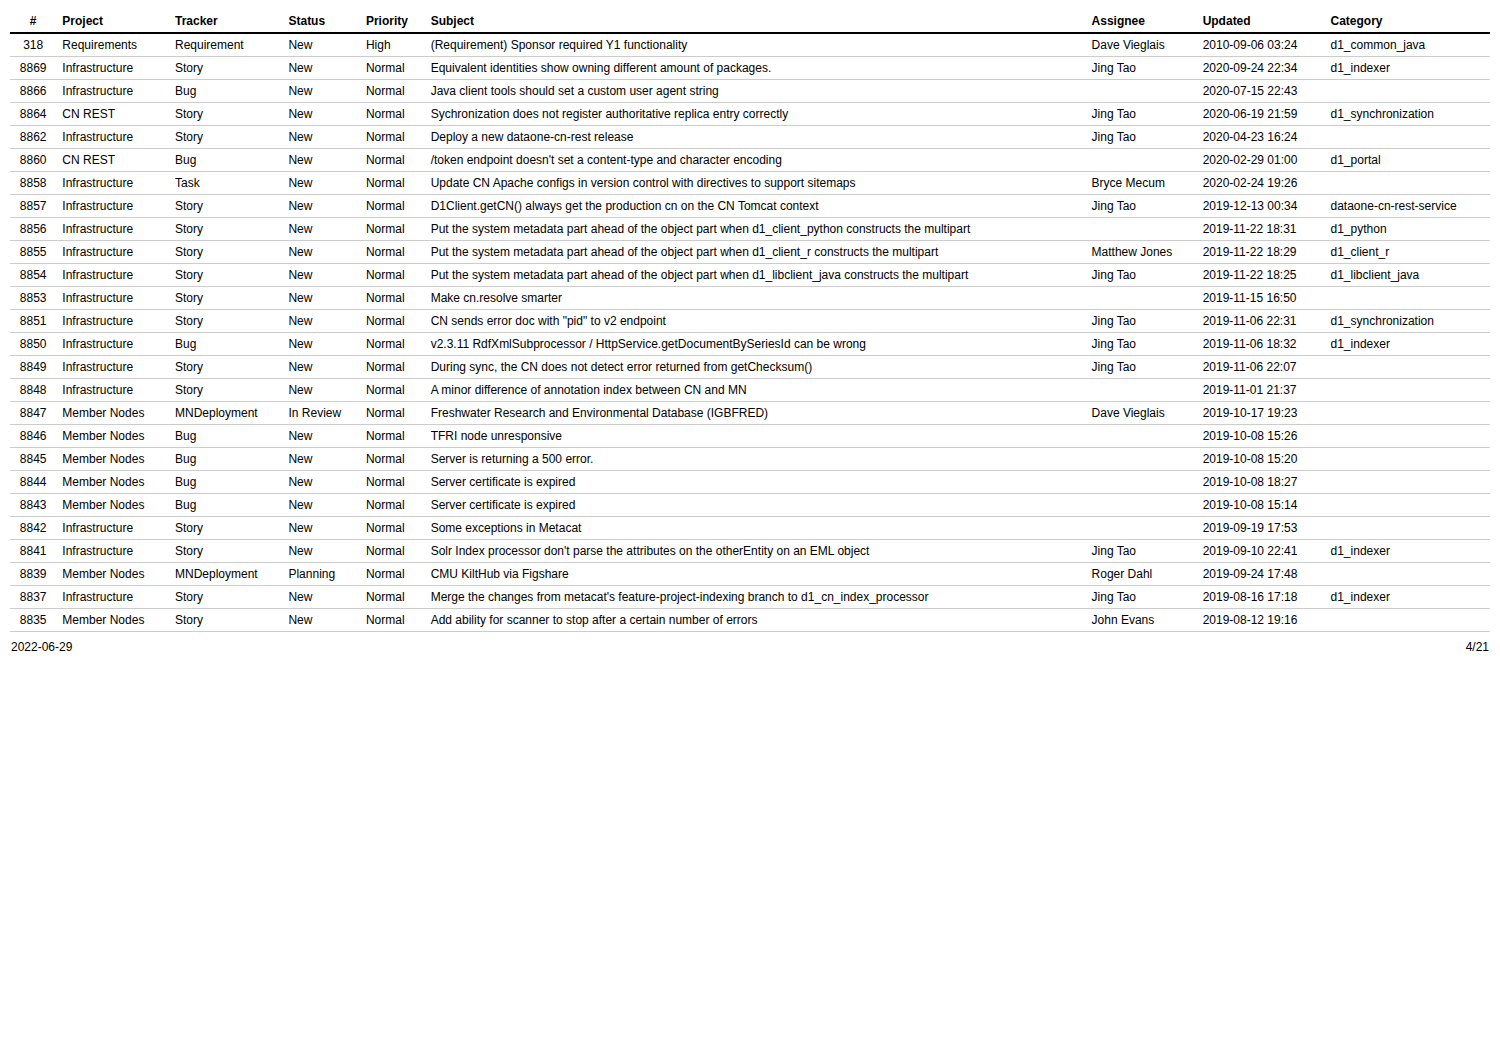| # | Project | Tracker | Status | Priority | Subject | Assignee | Updated | Category |
| --- | --- | --- | --- | --- | --- | --- | --- | --- |
| 318 | Requirements | Requirement | New | High | (Requirement) Sponsor required Y1 functionality | Dave Vieglais | 2010-09-06 03:24 | d1_common_java |
| 8869 | Infrastructure | Story | New | Normal | Equivalent identities show owning different amount of packages. | Jing Tao | 2020-09-24 22:34 | d1_indexer |
| 8866 | Infrastructure | Bug | New | Normal | Java client tools should set a custom user agent string | | 2020-07-15 22:43 | |
| 8864 | CN REST | Story | New | Normal | Sychronization does not register authoritative replica entry correctly | Jing Tao | 2020-06-19 21:59 | d1_synchronization |
| 8862 | Infrastructure | Story | New | Normal | Deploy a new dataone-cn-rest release | Jing Tao | 2020-04-23 16:24 | |
| 8860 | CN REST | Bug | New | Normal | /token endpoint doesn't set a content-type and character encoding | | 2020-02-29 01:00 | d1_portal |
| 8858 | Infrastructure | Task | New | Normal | Update CN Apache configs in version control with directives to support sitemaps | Bryce Mecum | 2020-02-24 19:26 | |
| 8857 | Infrastructure | Story | New | Normal | D1Client.getCN() always get the production cn on the CN Tomcat context | Jing Tao | 2019-12-13 00:34 | dataone-cn-rest-service |
| 8856 | Infrastructure | Story | New | Normal | Put the system metadata part ahead of the object part when d1_client_python constructs the multipart | | 2019-11-22 18:31 | d1_python |
| 8855 | Infrastructure | Story | New | Normal | Put the system metadata part ahead of the object part when d1_client_r constructs the multipart | Matthew Jones | 2019-11-22 18:29 | d1_client_r |
| 8854 | Infrastructure | Story | New | Normal | Put the system metadata part ahead of the object part when d1_libclient_java constructs the multipart | Jing Tao | 2019-11-22 18:25 | d1_libclient_java |
| 8853 | Infrastructure | Story | New | Normal | Make cn.resolve smarter | | 2019-11-15 16:50 | |
| 8851 | Infrastructure | Story | New | Normal | CN sends error doc with "pid" to v2 endpoint | Jing Tao | 2019-11-06 22:31 | d1_synchronization |
| 8850 | Infrastructure | Bug | New | Normal | v2.3.11 RdfXmlSubprocessor / HttpService.getDocumentBySeriesId can be wrong | Jing Tao | 2019-11-06 18:32 | d1_indexer |
| 8849 | Infrastructure | Story | New | Normal | During sync, the CN does not detect error returned from getChecksum() | Jing Tao | 2019-11-06 22:07 | |
| 8848 | Infrastructure | Story | New | Normal | A minor difference of annotation index between CN and MN | | 2019-11-01 21:37 | |
| 8847 | Member Nodes | MNDeployment | In Review | Normal | Freshwater Research and Environmental Database (IGBFRED) | Dave Vieglais | 2019-10-17 19:23 | |
| 8846 | Member Nodes | Bug | New | Normal | TFRI node unresponsive | | 2019-10-08 15:26 | |
| 8845 | Member Nodes | Bug | New | Normal | Server is returning a 500 error. | | 2019-10-08 15:20 | |
| 8844 | Member Nodes | Bug | New | Normal | Server certificate is expired | | 2019-10-08 18:27 | |
| 8843 | Member Nodes | Bug | New | Normal | Server certificate is expired | | 2019-10-08 15:14 | |
| 8842 | Infrastructure | Story | New | Normal | Some exceptions in Metacat | | 2019-09-19 17:53 | |
| 8841 | Infrastructure | Story | New | Normal | Solr Index processor don't parse the attributes on the otherEntity on an EML object | Jing Tao | 2019-09-10 22:41 | d1_indexer |
| 8839 | Member Nodes | MNDeployment | Planning | Normal | CMU KiltHub via Figshare | Roger Dahl | 2019-09-24 17:48 | |
| 8837 | Infrastructure | Story | New | Normal | Merge the changes from metacat's feature-project-indexing branch to d1_cn_index_processor | Jing Tao | 2019-08-16 17:18 | d1_indexer |
| 8835 | Member Nodes | Story | New | Normal | Add ability for scanner to stop after a certain number of errors | John Evans | 2019-08-12 19:16 | |
| 2022-06-29 | 4/21 |